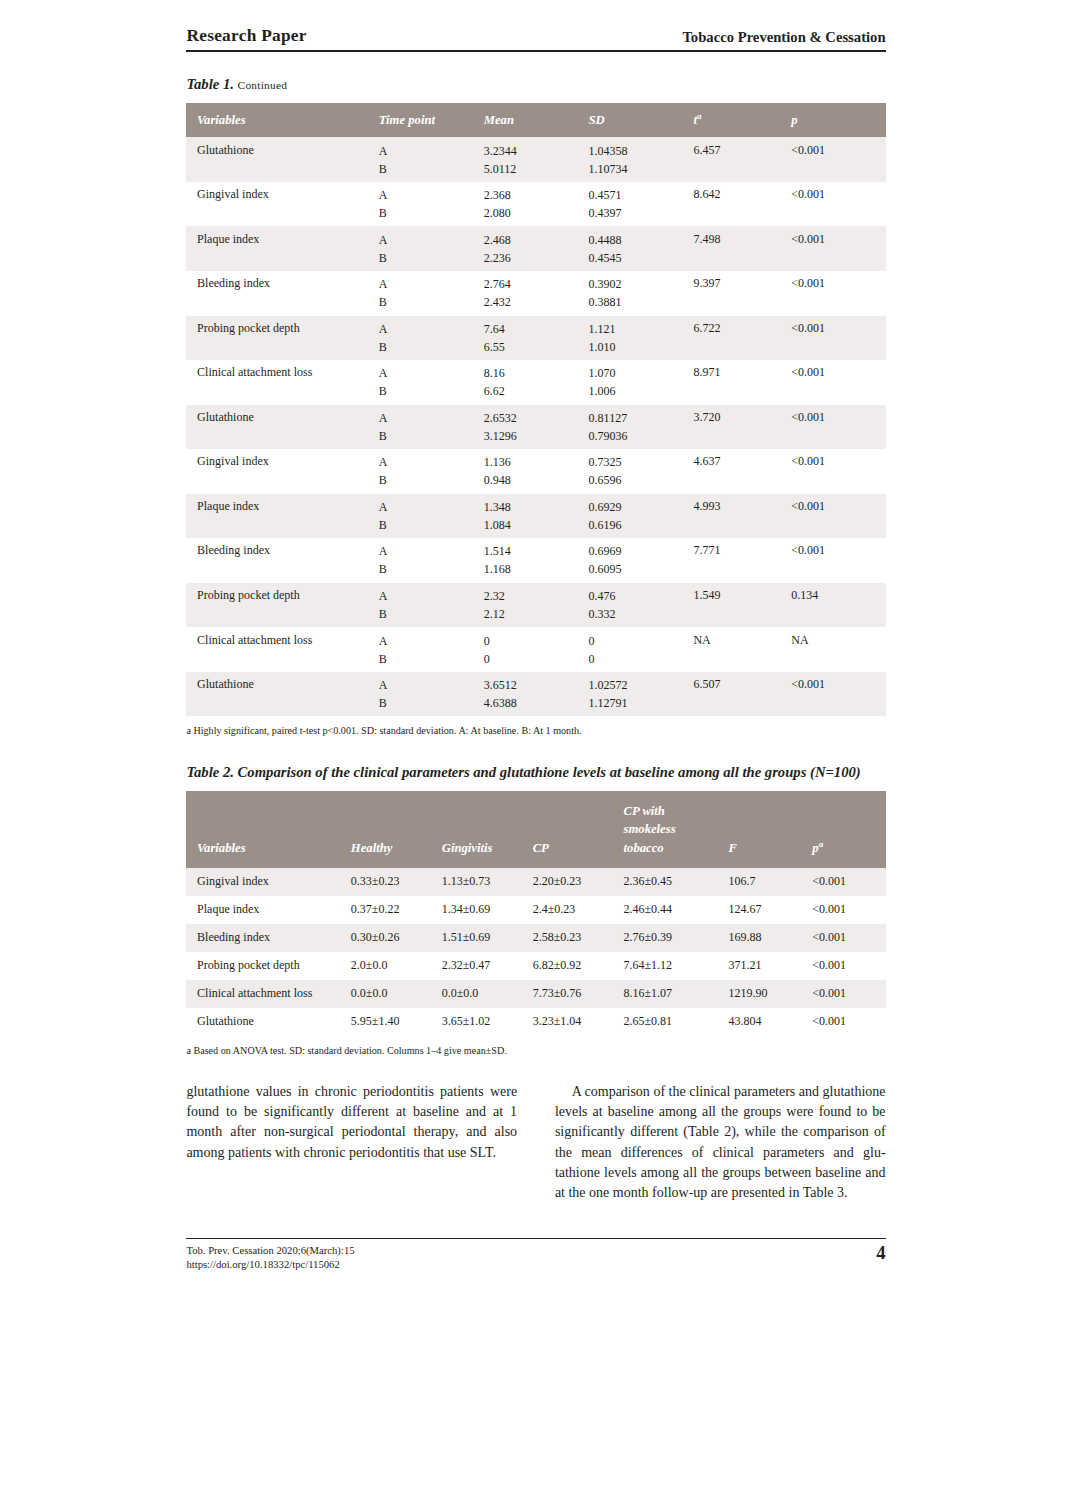Research Paper
Tobacco Prevention & Cessation
Table 1. Continued
| Variables | Time point | Mean | SD | t a | p |
| --- | --- | --- | --- | --- | --- |
| Glutathione | A B | 3.2344 5.0112 | 1.04358 1.10734 | 6.457 | <0.001 |
| Gingival index | A B | 2.368 2.080 | 0.4571 0.4397 | 8.642 | <0.001 |
| Plaque index | A B | 2.468 2.236 | 0.4488 0.4545 | 7.498 | <0.001 |
| Bleeding index | A B | 2.764 2.432 | 0.3902 0.3881 | 9.397 | <0.001 |
| Probing pocket depth | A B | 7.64 6.55 | 1.121 1.010 | 6.722 | <0.001 |
| Clinical attachment loss | A B | 8.16 6.62 | 1.070 1.006 | 8.971 | <0.001 |
| Glutathione | A B | 2.6532 3.1296 | 0.81127 0.79036 | 3.720 | <0.001 |
| Gingival index | A B | 1.136 0.948 | 0.7325 0.6596 | 4.637 | <0.001 |
| Plaque index | A B | 1.348 1.084 | 0.6929 0.6196 | 4.993 | <0.001 |
| Bleeding index | A B | 1.514 1.168 | 0.6969 0.6095 | 7.771 | <0.001 |
| Probing pocket depth | A B | 2.32 2.12 | 0.476 0.332 | 1.549 | 0.134 |
| Clinical attachment loss | A B | 0 0 | 0 0 | NA | NA |
| Glutathione | A B | 3.6512 4.6388 | 1.02572 1.12791 | 6.507 | <0.001 |
a Highly significant, paired t-test p<0.001. SD: standard deviation. A: At baseline. B: At 1 month.
Table 2. Comparison of the clinical parameters and glutathione levels at baseline among all the groups (N=100)
| Variables | Healthy | Gingivitis | CP | CP with smokeless tobacco | F | p a |
| --- | --- | --- | --- | --- | --- | --- |
| Gingival index | 0.33±0.23 | 1.13±0.73 | 2.20±0.23 | 2.36±0.45 | 106.7 | <0.001 |
| Plaque index | 0.37±0.22 | 1.34±0.69 | 2.4±0.23 | 2.46±0.44 | 124.67 | <0.001 |
| Bleeding index | 0.30±0.26 | 1.51±0.69 | 2.58±0.23 | 2.76±0.39 | 169.88 | <0.001 |
| Probing pocket depth | 2.0±0.0 | 2.32±0.47 | 6.82±0.92 | 7.64±1.12 | 371.21 | <0.001 |
| Clinical attachment loss | 0.0±0.0 | 0.0±0.0 | 7.73±0.76 | 8.16±1.07 | 1219.90 | <0.001 |
| Glutathione | 5.95±1.40 | 3.65±1.02 | 3.23±1.04 | 2.65±0.81 | 43.804 | <0.001 |
a Based on ANOVA test. SD: standard deviation. Columns 1–4 give mean±SD.
glutathione values in chronic periodontitis patients were found to be significantly different at baseline and at 1 month after non-surgical periodontal therapy, and also among patients with chronic periodontitis that use SLT.
A comparison of the clinical parameters and glutathione levels at baseline among all the groups were found to be significantly different (Table 2), while the comparison of the mean differences of clinical parameters and glutathione levels among all the groups between baseline and at the one month follow-up are presented in Table 3.
Tob. Prev. Cessation 2020;6(March):15
https://doi.org/10.18332/tpc/115062
4